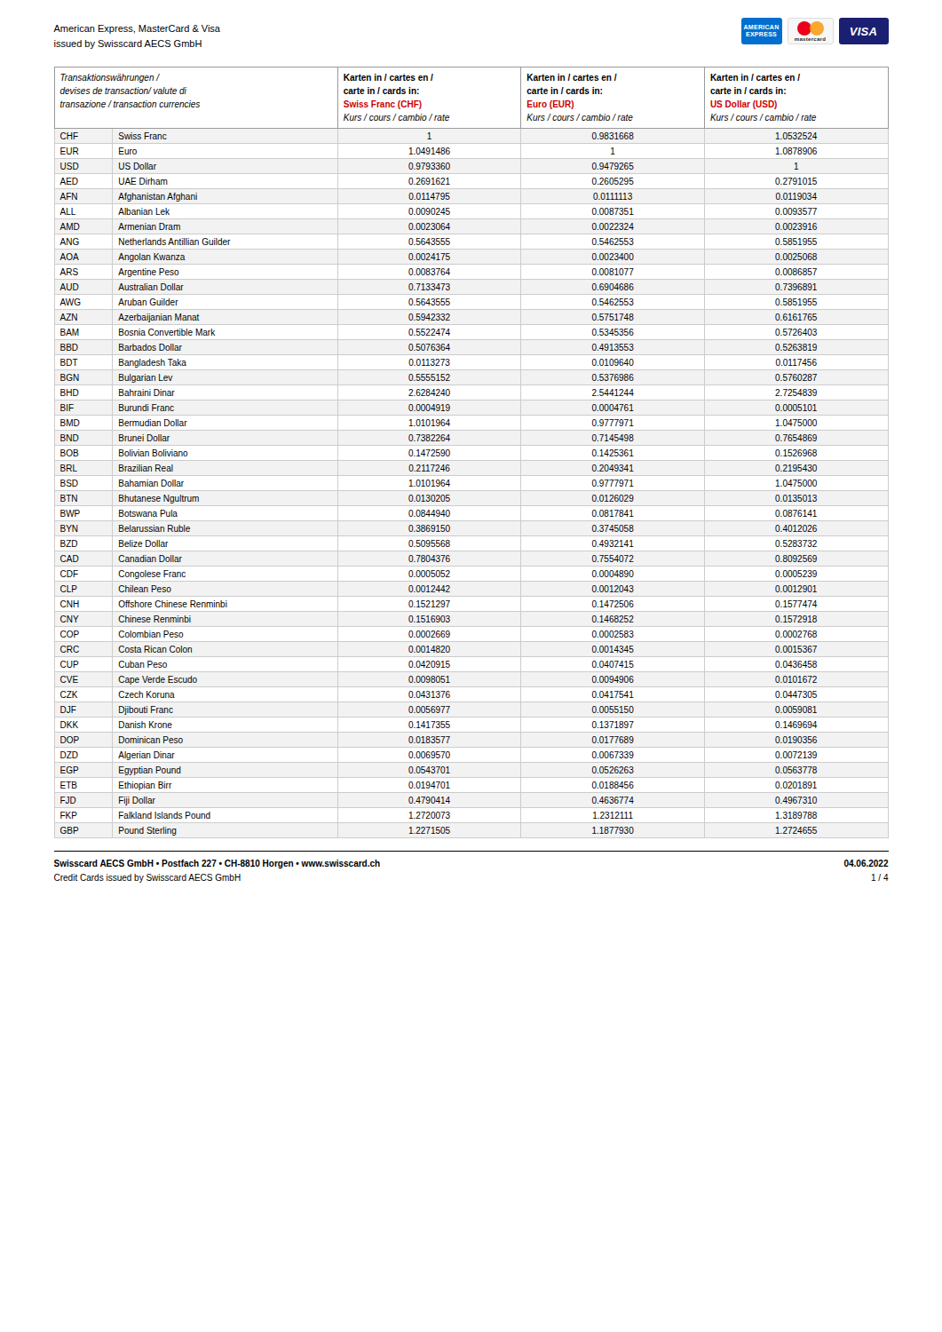American Express, MasterCard & Visa
issued by Swisscard AECS GmbH
AMERICAN
EXPRESS
mastercard
VISA
| Transaktionswährungen / devises de transaction/ valute di transazione / transaction currencies | Karten in / cartes en / carte in / cards in: Swiss Franc (CHF) Kurs / cours / cambio / rate | Karten in / cartes en / carte in / cards in: Euro (EUR) Kurs / cours / cambio / rate | Karten in / cartes en / carte in / cards in: US Dollar (USD) Kurs / cours / cambio / rate |
| --- | --- | --- | --- |
| CHF | Swiss Franc | 1 | 0.9831668 | 1.0532524 |
| EUR | Euro | 1.0491486 | 1 | 1.0878906 |
| USD | US Dollar | 0.9793360 | 0.9479265 | 1 |
| AED | UAE Dirham | 0.2691621 | 0.2605295 | 0.2791015 |
| AFN | Afghanistan Afghani | 0.0114795 | 0.0111113 | 0.0119034 |
| ALL | Albanian Lek | 0.0090245 | 0.0087351 | 0.0093577 |
| AMD | Armenian Dram | 0.0023064 | 0.0022324 | 0.0023916 |
| ANG | Netherlands Antillian Guilder | 0.5643555 | 0.5462553 | 0.5851955 |
| AOA | Angolan Kwanza | 0.0024175 | 0.0023400 | 0.0025068 |
| ARS | Argentine Peso | 0.0083764 | 0.0081077 | 0.0086857 |
| AUD | Australian Dollar | 0.7133473 | 0.6904686 | 0.7396891 |
| AWG | Aruban Guilder | 0.5643555 | 0.5462553 | 0.5851955 |
| AZN | Azerbaijanian Manat | 0.5942332 | 0.5751748 | 0.6161765 |
| BAM | Bosnia Convertible Mark | 0.5522474 | 0.5345356 | 0.5726403 |
| BBD | Barbados Dollar | 0.5076364 | 0.4913553 | 0.5263819 |
| BDT | Bangladesh Taka | 0.0113273 | 0.0109640 | 0.0117456 |
| BGN | Bulgarian Lev | 0.5555152 | 0.5376986 | 0.5760287 |
| BHD | Bahraini Dinar | 2.6284240 | 2.5441244 | 2.7254839 |
| BIF | Burundi Franc | 0.0004919 | 0.0004761 | 0.0005101 |
| BMD | Bermudian Dollar | 1.0101964 | 0.9777971 | 1.0475000 |
| BND | Brunei Dollar | 0.7382264 | 0.7145498 | 0.7654869 |
| BOB | Bolivian Boliviano | 0.1472590 | 0.1425361 | 0.1526968 |
| BRL | Brazilian Real | 0.2117246 | 0.2049341 | 0.2195430 |
| BSD | Bahamian Dollar | 1.0101964 | 0.9777971 | 1.0475000 |
| BTN | Bhutanese Ngultrum | 0.0130205 | 0.0126029 | 0.0135013 |
| BWP | Botswana Pula | 0.0844940 | 0.0817841 | 0.0876141 |
| BYN | Belarussian Ruble | 0.3869150 | 0.3745058 | 0.4012026 |
| BZD | Belize Dollar | 0.5095568 | 0.4932141 | 0.5283732 |
| CAD | Canadian Dollar | 0.7804376 | 0.7554072 | 0.8092569 |
| CDF | Congolese Franc | 0.0005052 | 0.0004890 | 0.0005239 |
| CLP | Chilean Peso | 0.0012442 | 0.0012043 | 0.0012901 |
| CNH | Offshore Chinese Renminbi | 0.1521297 | 0.1472506 | 0.1577474 |
| CNY | Chinese Renminbi | 0.1516903 | 0.1468252 | 0.1572918 |
| COP | Colombian Peso | 0.0002669 | 0.0002583 | 0.0002768 |
| CRC | Costa Rican Colon | 0.0014820 | 0.0014345 | 0.0015367 |
| CUP | Cuban Peso | 0.0420915 | 0.0407415 | 0.0436458 |
| CVE | Cape Verde Escudo | 0.0098051 | 0.0094906 | 0.0101672 |
| CZK | Czech Koruna | 0.0431376 | 0.0417541 | 0.0447305 |
| DJF | Djibouti Franc | 0.0056977 | 0.0055150 | 0.0059081 |
| DKK | Danish Krone | 0.1417355 | 0.1371897 | 0.1469694 |
| DOP | Dominican Peso | 0.0183577 | 0.0177689 | 0.0190356 |
| DZD | Algerian Dinar | 0.0069570 | 0.0067339 | 0.0072139 |
| EGP | Egyptian Pound | 0.0543701 | 0.0526263 | 0.0563778 |
| ETB | Ethiopian Birr | 0.0194701 | 0.0188456 | 0.0201891 |
| FJD | Fiji Dollar | 0.4790414 | 0.4636774 | 0.4967310 |
| FKP | Falkland Islands Pound | 1.2720073 | 1.2312111 | 1.3189788 |
| GBP | Pound Sterling | 1.2271505 | 1.1877930 | 1.2724655 |
Swisscard AECS GmbH • Postfach 227 • CH-8810 Horgen • www.swisscard.ch
Credit Cards issued by Swisscard AECS GmbH
04.06.2022
1 / 4